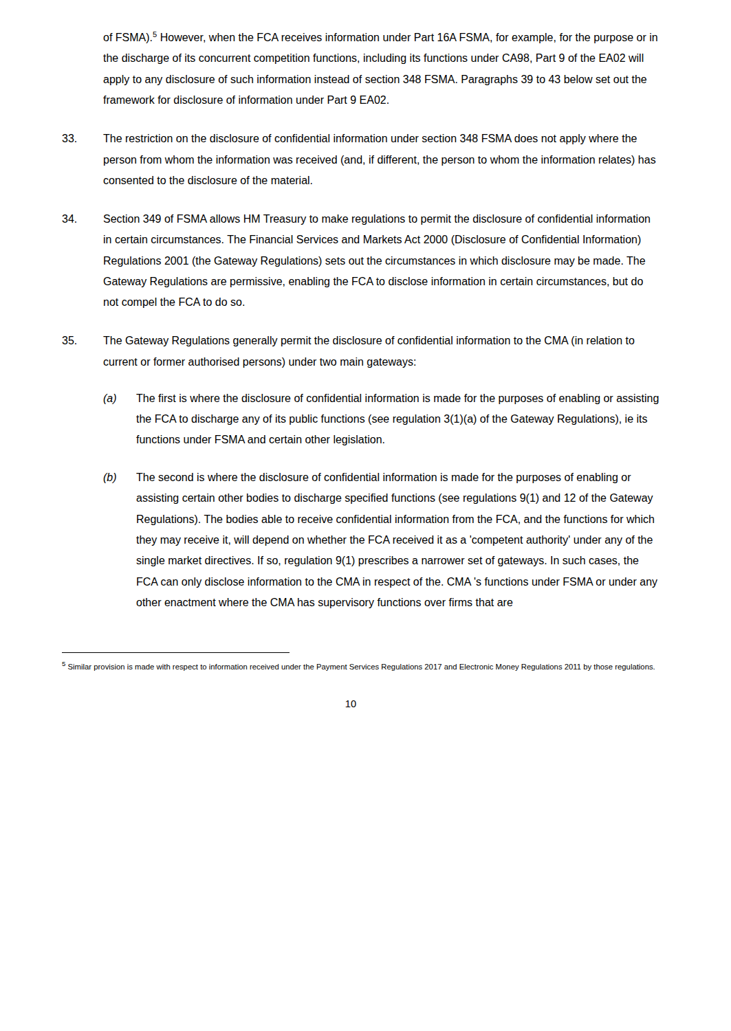of FSMA).5 However, when the FCA receives information under Part 16A FSMA, for example, for the purpose or in the discharge of its concurrent competition functions, including its functions under CA98, Part 9 of the EA02 will apply to any disclosure of such information instead of section 348 FSMA. Paragraphs 39 to 43 below set out the framework for disclosure of information under Part 9 EA02.
33. The restriction on the disclosure of confidential information under section 348 FSMA does not apply where the person from whom the information was received (and, if different, the person to whom the information relates) has consented to the disclosure of the material.
34. Section 349 of FSMA allows HM Treasury to make regulations to permit the disclosure of confidential information in certain circumstances. The Financial Services and Markets Act 2000 (Disclosure of Confidential Information) Regulations 2001 (the Gateway Regulations) sets out the circumstances in which disclosure may be made. The Gateway Regulations are permissive, enabling the FCA to disclose information in certain circumstances, but do not compel the FCA to do so.
35. The Gateway Regulations generally permit the disclosure of confidential information to the CMA (in relation to current or former authorised persons) under two main gateways:
(a) The first is where the disclosure of confidential information is made for the purposes of enabling or assisting the FCA to discharge any of its public functions (see regulation 3(1)(a) of the Gateway Regulations), ie its functions under FSMA and certain other legislation.
(b) The second is where the disclosure of confidential information is made for the purposes of enabling or assisting certain other bodies to discharge specified functions (see regulations 9(1) and 12 of the Gateway Regulations). The bodies able to receive confidential information from the FCA, and the functions for which they may receive it, will depend on whether the FCA received it as a 'competent authority' under any of the single market directives. If so, regulation 9(1) prescribes a narrower set of gateways. In such cases, the FCA can only disclose information to the CMA in respect of the. CMA 's functions under FSMA or under any other enactment where the CMA has supervisory functions over firms that are
5 Similar provision is made with respect to information received under the Payment Services Regulations 2017 and Electronic Money Regulations 2011 by those regulations.
10